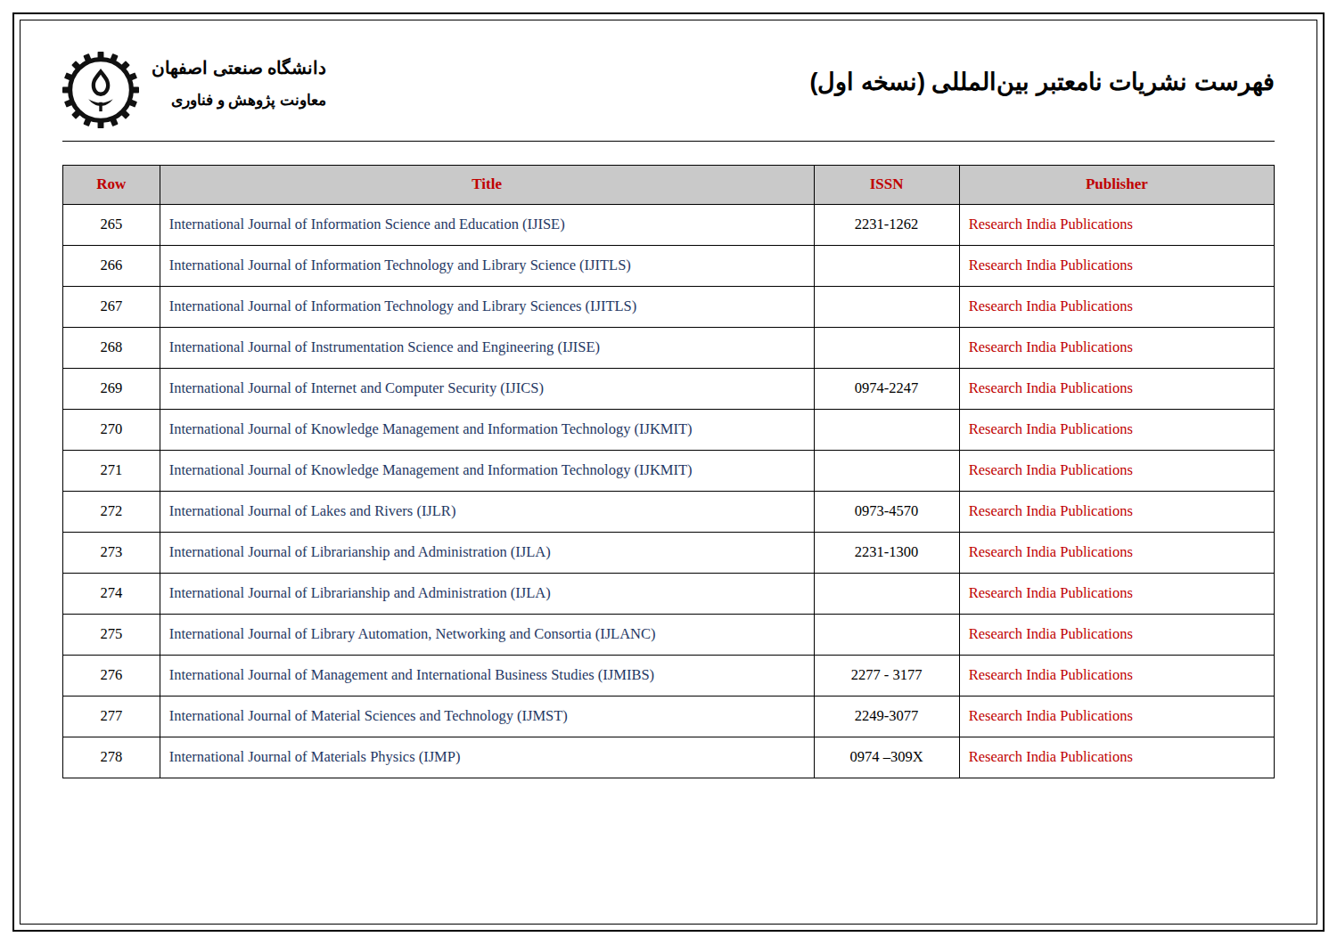فهرست نشریات نامعتبر بین‌المللی (نسخه اول)
دانشگاه صنعتی اصفهان
معاونت پژوهش و فناوری
| Row | Title | ISSN | Publisher |
| --- | --- | --- | --- |
| 265 | International Journal of Information Science and Education (IJISE) | 2231-1262 | Research India Publications |
| 266 | International Journal of Information Technology and Library Science (IJITLS) | | Research India Publications |
| 267 | International Journal of Information Technology and Library Sciences (IJITLS) | | Research India Publications |
| 268 | International Journal of Instrumentation Science and Engineering (IJISE) | | Research India Publications |
| 269 | International Journal of Internet and Computer Security (IJICS) | 0974-2247 | Research India Publications |
| 270 | International Journal of Knowledge Management and Information Technology (IJKMIT) | | Research India Publications |
| 271 | International Journal of Knowledge Management and Information Technology (IJKMIT) | | Research India Publications |
| 272 | International Journal of Lakes and Rivers (IJLR) | 0973-4570 | Research India Publications |
| 273 | International Journal of Librarianship and Administration (IJLA) | 2231-1300 | Research India Publications |
| 274 | International Journal of Librarianship and Administration (IJLA) | | Research India Publications |
| 275 | International Journal of Library Automation, Networking and Consortia (IJLANC) | | Research India Publications |
| 276 | International Journal of Management and International Business Studies (IJMIBS) | 2277 - 3177 | Research India Publications |
| 277 | International Journal of Material Sciences and Technology (IJMST) | 2249-3077 | Research India Publications |
| 278 | International Journal of Materials Physics (IJMP) | 0974 –309X | Research India Publications |